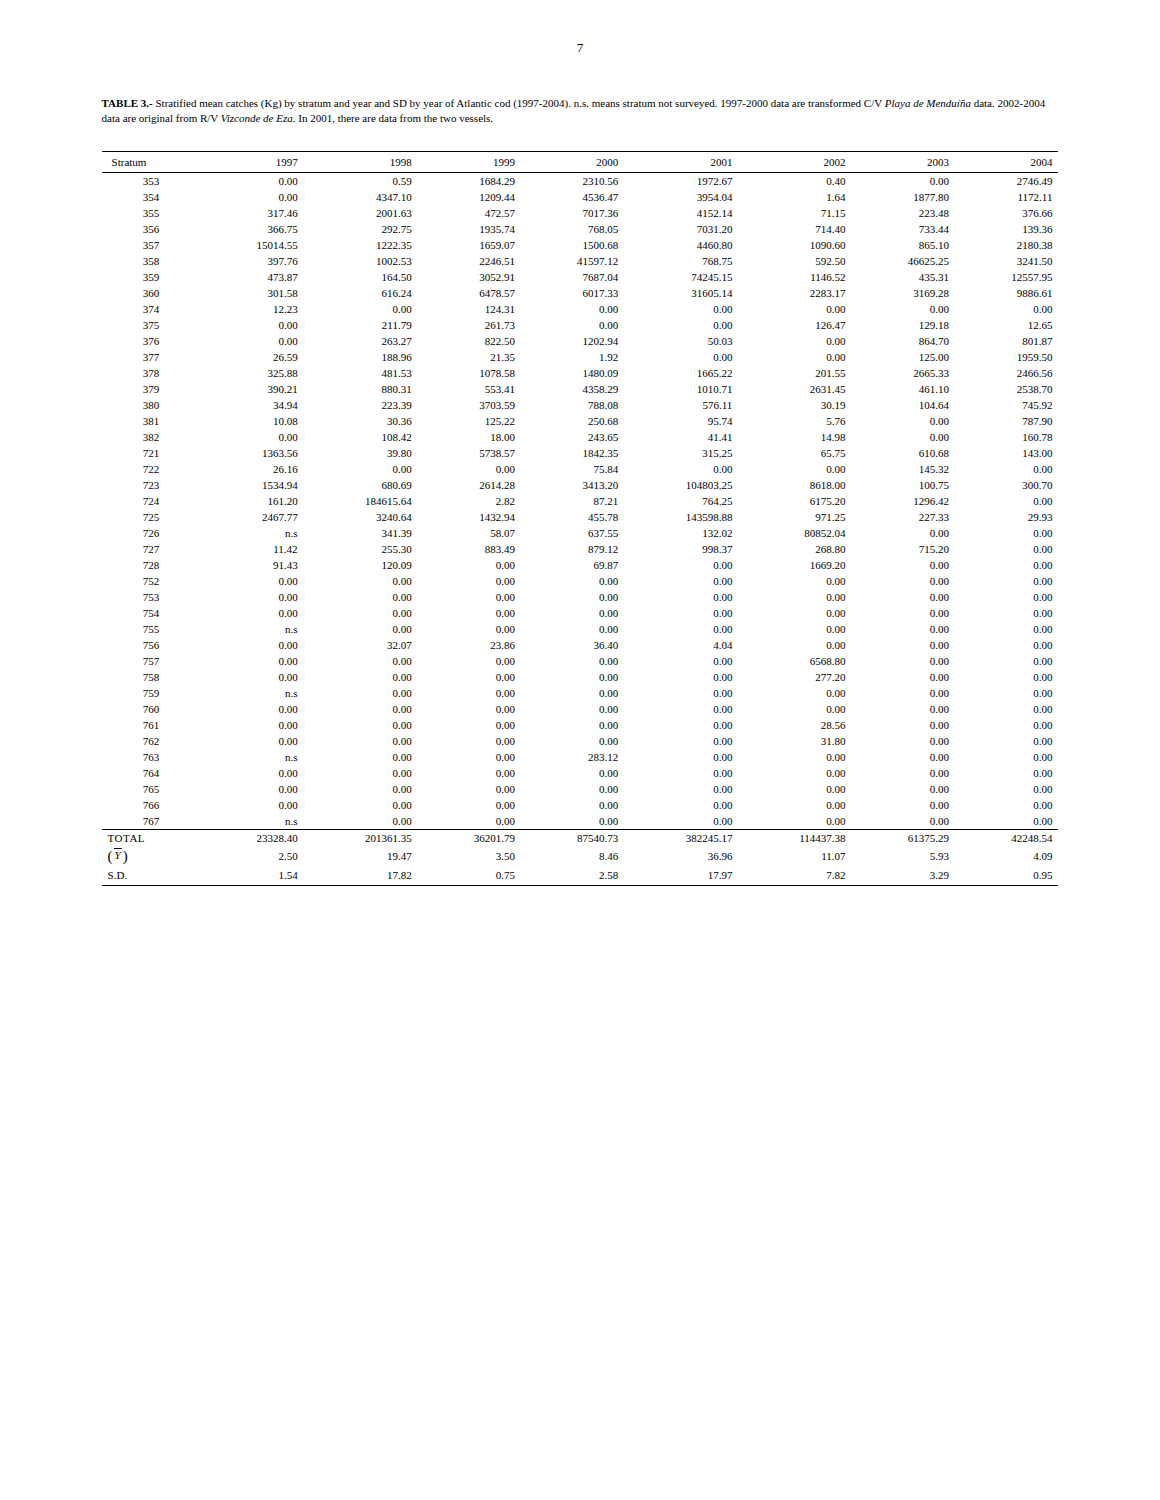7
TABLE 3.- Stratified mean catches (Kg) by stratum and year and SD by year of Atlantic cod (1997-2004). n.s. means stratum not surveyed. 1997-2000 data are transformed C/V Playa de Menduíña data. 2002-2004 data are original from R/V Vizconde de Eza. In 2001, there are data from the two vessels.
| Stratum | 1997 | 1998 | 1999 | 2000 | 2001 | 2002 | 2003 | 2004 |
| --- | --- | --- | --- | --- | --- | --- | --- | --- |
| 353 | 0.00 | 0.59 | 1684.29 | 2310.56 | 1972.67 | 0.40 | 0.00 | 2746.49 |
| 354 | 0.00 | 4347.10 | 1209.44 | 4536.47 | 3954.04 | 1.64 | 1877.80 | 1172.11 |
| 355 | 317.46 | 2001.63 | 472.57 | 7017.36 | 4152.14 | 71.15 | 223.48 | 376.66 |
| 356 | 366.75 | 292.75 | 1935.74 | 768.05 | 7031.20 | 714.40 | 733.44 | 139.36 |
| 357 | 15014.55 | 1222.35 | 1659.07 | 1500.68 | 4460.80 | 1090.60 | 865.10 | 2180.38 |
| 358 | 397.76 | 1002.53 | 2246.51 | 41597.12 | 768.75 | 592.50 | 46625.25 | 3241.50 |
| 359 | 473.87 | 164.50 | 3052.91 | 7687.04 | 74245.15 | 1146.52 | 435.31 | 12557.95 |
| 360 | 301.58 | 616.24 | 6478.57 | 6017.33 | 31605.14 | 2283.17 | 3169.28 | 9886.61 |
| 374 | 12.23 | 0.00 | 124.31 | 0.00 | 0.00 | 0.00 | 0.00 | 0.00 |
| 375 | 0.00 | 211.79 | 261.73 | 0.00 | 0.00 | 126.47 | 129.18 | 12.65 |
| 376 | 0.00 | 263.27 | 822.50 | 1202.94 | 50.03 | 0.00 | 864.70 | 801.87 |
| 377 | 26.59 | 188.96 | 21.35 | 1.92 | 0.00 | 0.00 | 125.00 | 1959.50 |
| 378 | 325.88 | 481.53 | 1078.58 | 1480.09 | 1665.22 | 201.55 | 2665.33 | 2466.56 |
| 379 | 390.21 | 880.31 | 553.41 | 4358.29 | 1010.71 | 2631.45 | 461.10 | 2538.70 |
| 380 | 34.94 | 223.39 | 3703.59 | 788.08 | 576.11 | 30.19 | 104.64 | 745.92 |
| 381 | 10.08 | 30.36 | 125.22 | 250.68 | 95.74 | 5.76 | 0.00 | 787.90 |
| 382 | 0.00 | 108.42 | 18.00 | 243.65 | 41.41 | 14.98 | 0.00 | 160.78 |
| 721 | 1363.56 | 39.80 | 5738.57 | 1842.35 | 315.25 | 65.75 | 610.68 | 143.00 |
| 722 | 26.16 | 0.00 | 0.00 | 75.84 | 0.00 | 0.00 | 145.32 | 0.00 |
| 723 | 1534.94 | 680.69 | 2614.28 | 3413.20 | 104803.25 | 8618.00 | 100.75 | 300.70 |
| 724 | 161.20 | 184615.64 | 2.82 | 87.21 | 764.25 | 6175.20 | 1296.42 | 0.00 |
| 725 | 2467.77 | 3240.64 | 1432.94 | 455.78 | 143598.88 | 971.25 | 227.33 | 29.93 |
| 726 | n.s | 341.39 | 58.07 | 637.55 | 132.02 | 80852.04 | 0.00 | 0.00 |
| 727 | 11.42 | 255.30 | 883.49 | 879.12 | 998.37 | 268.80 | 715.20 | 0.00 |
| 728 | 91.43 | 120.09 | 0.00 | 69.87 | 0.00 | 1669.20 | 0.00 | 0.00 |
| 752 | 0.00 | 0.00 | 0.00 | 0.00 | 0.00 | 0.00 | 0.00 | 0.00 |
| 753 | 0.00 | 0.00 | 0.00 | 0.00 | 0.00 | 0.00 | 0.00 | 0.00 |
| 754 | 0.00 | 0.00 | 0.00 | 0.00 | 0.00 | 0.00 | 0.00 | 0.00 |
| 755 | n.s | 0.00 | 0.00 | 0.00 | 0.00 | 0.00 | 0.00 | 0.00 |
| 756 | 0.00 | 32.07 | 23.86 | 36.40 | 4.04 | 0.00 | 0.00 | 0.00 |
| 757 | 0.00 | 0.00 | 0.00 | 0.00 | 0.00 | 6568.80 | 0.00 | 0.00 |
| 758 | 0.00 | 0.00 | 0.00 | 0.00 | 0.00 | 277.20 | 0.00 | 0.00 |
| 759 | n.s | 0.00 | 0.00 | 0.00 | 0.00 | 0.00 | 0.00 | 0.00 |
| 760 | 0.00 | 0.00 | 0.00 | 0.00 | 0.00 | 0.00 | 0.00 | 0.00 |
| 761 | 0.00 | 0.00 | 0.00 | 0.00 | 0.00 | 28.56 | 0.00 | 0.00 |
| 762 | 0.00 | 0.00 | 0.00 | 0.00 | 0.00 | 31.80 | 0.00 | 0.00 |
| 763 | n.s | 0.00 | 0.00 | 283.12 | 0.00 | 0.00 | 0.00 | 0.00 |
| 764 | 0.00 | 0.00 | 0.00 | 0.00 | 0.00 | 0.00 | 0.00 | 0.00 |
| 765 | 0.00 | 0.00 | 0.00 | 0.00 | 0.00 | 0.00 | 0.00 | 0.00 |
| 766 | 0.00 | 0.00 | 0.00 | 0.00 | 0.00 | 0.00 | 0.00 | 0.00 |
| 767 | n.s | 0.00 | 0.00 | 0.00 | 0.00 | 0.00 | 0.00 | 0.00 |
| TOTAL | 23328.40 | 201361.35 | 36201.79 | 87540.73 | 382245.17 | 114437.38 | 61375.29 | 42248.54 |
| ( Y ) | 2.50 | 19.47 | 3.50 | 8.46 | 36.96 | 11.07 | 5.93 | 4.09 |
| S.D. | 1.54 | 17.82 | 0.75 | 2.58 | 17.97 | 7.82 | 3.29 | 0.95 |